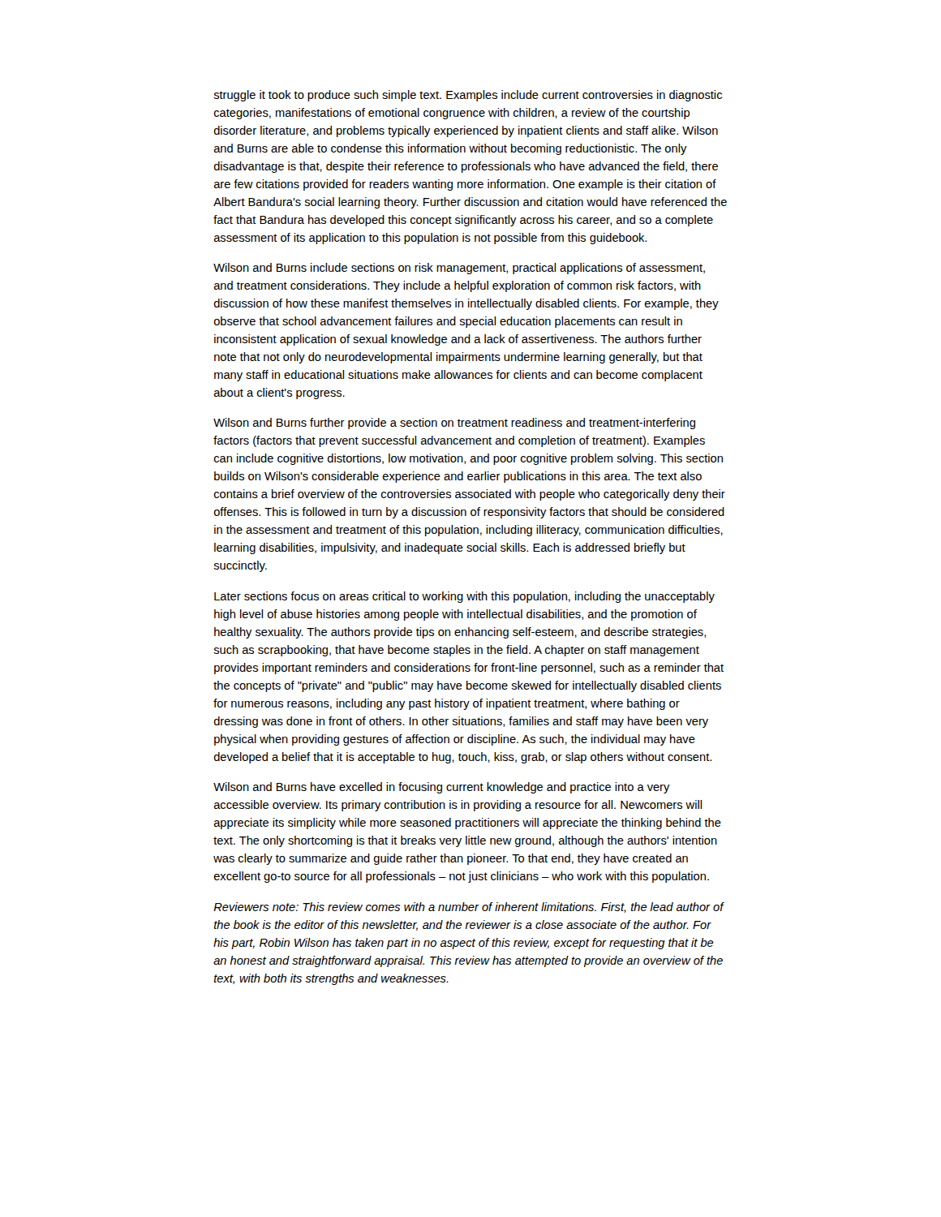struggle it took to produce such simple text. Examples include current controversies in diagnostic categories, manifestations of emotional congruence with children, a review of the courtship disorder literature, and problems typically experienced by inpatient clients and staff alike. Wilson and Burns are able to condense this information without becoming reductionistic. The only disadvantage is that, despite their reference to professionals who have advanced the field, there are few citations provided for readers wanting more information. One example is their citation of Albert Bandura's social learning theory. Further discussion and citation would have referenced the fact that Bandura has developed this concept significantly across his career, and so a complete assessment of its application to this population is not possible from this guidebook.
Wilson and Burns include sections on risk management, practical applications of assessment, and treatment considerations. They include a helpful exploration of common risk factors, with discussion of how these manifest themselves in intellectually disabled clients. For example, they observe that school advancement failures and special education placements can result in inconsistent application of sexual knowledge and a lack of assertiveness. The authors further note that not only do neurodevelopmental impairments undermine learning generally, but that many staff in educational situations make allowances for clients and can become complacent about a client's progress.
Wilson and Burns further provide a section on treatment readiness and treatment-interfering factors (factors that prevent successful advancement and completion of treatment). Examples can include cognitive distortions, low motivation, and poor cognitive problem solving. This section builds on Wilson's considerable experience and earlier publications in this area. The text also contains a brief overview of the controversies associated with people who categorically deny their offenses. This is followed in turn by a discussion of responsivity factors that should be considered in the assessment and treatment of this population, including illiteracy, communication difficulties, learning disabilities, impulsivity, and inadequate social skills. Each is addressed briefly but succinctly.
Later sections focus on areas critical to working with this population, including the unacceptably high level of abuse histories among people with intellectual disabilities, and the promotion of healthy sexuality. The authors provide tips on enhancing self-esteem, and describe strategies, such as scrapbooking, that have become staples in the field. A chapter on staff management provides important reminders and considerations for front-line personnel, such as a reminder that the concepts of "private" and "public" may have become skewed for intellectually disabled clients for numerous reasons, including any past history of inpatient treatment, where bathing or dressing was done in front of others. In other situations, families and staff may have been very physical when providing gestures of affection or discipline. As such, the individual may have developed a belief that it is acceptable to hug, touch, kiss, grab, or slap others without consent.
Wilson and Burns have excelled in focusing current knowledge and practice into a very accessible overview. Its primary contribution is in providing a resource for all. Newcomers will appreciate its simplicity while more seasoned practitioners will appreciate the thinking behind the text. The only shortcoming is that it breaks very little new ground, although the authors' intention was clearly to summarize and guide rather than pioneer. To that end, they have created an excellent go-to source for all professionals – not just clinicians – who work with this population.
Reviewers note: This review comes with a number of inherent limitations. First, the lead author of the book is the editor of this newsletter, and the reviewer is a close associate of the author. For his part, Robin Wilson has taken part in no aspect of this review, except for requesting that it be an honest and straightforward appraisal. This review has attempted to provide an overview of the text, with both its strengths and weaknesses.